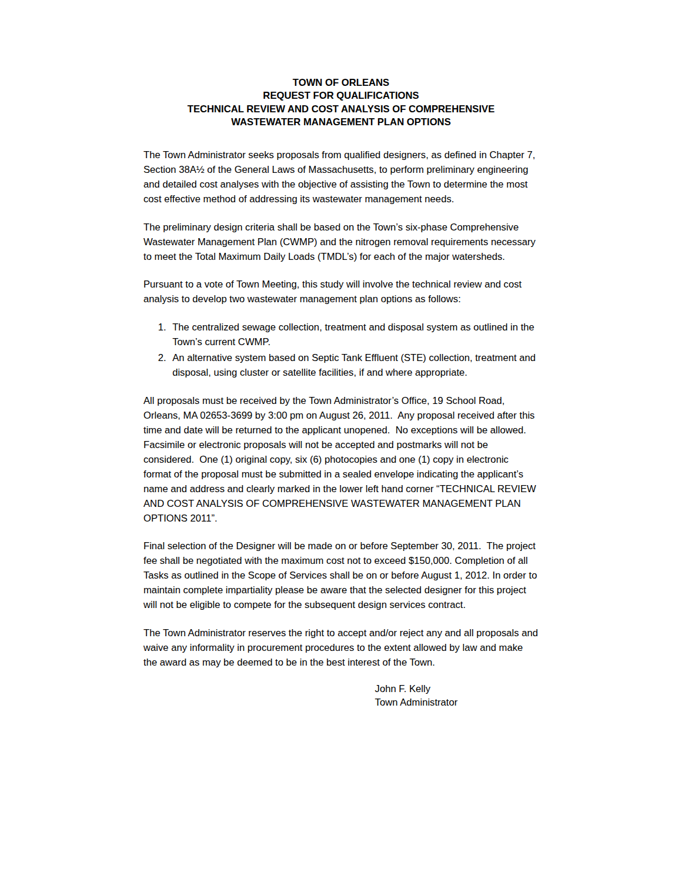TOWN OF ORLEANS
REQUEST FOR QUALIFICATIONS
TECHNICAL REVIEW AND COST ANALYSIS OF COMPREHENSIVE
WASTEWATER MANAGEMENT PLAN OPTIONS
The Town Administrator seeks proposals from qualified designers, as defined in Chapter 7, Section 38A½ of the General Laws of Massachusetts, to perform preliminary engineering and detailed cost analyses with the objective of assisting the Town to determine the most cost effective method of addressing its wastewater management needs.
The preliminary design criteria shall be based on the Town’s six-phase Comprehensive Wastewater Management Plan (CWMP) and the nitrogen removal requirements necessary to meet the Total Maximum Daily Loads (TMDL’s) for each of the major watersheds.
Pursuant to a vote of Town Meeting, this study will involve the technical review and cost analysis to develop two wastewater management plan options as follows:
The centralized sewage collection, treatment and disposal system as outlined in the Town’s current CWMP.
An alternative system based on Septic Tank Effluent (STE) collection, treatment and disposal, using cluster or satellite facilities, if and where appropriate.
All proposals must be received by the Town Administrator’s Office, 19 School Road, Orleans, MA 02653-3699 by 3:00 pm on August 26, 2011. Any proposal received after this time and date will be returned to the applicant unopened. No exceptions will be allowed. Facsimile or electronic proposals will not be accepted and postmarks will not be considered. One (1) original copy, six (6) photocopies and one (1) copy in electronic format of the proposal must be submitted in a sealed envelope indicating the applicant’s name and address and clearly marked in the lower left hand corner “TECHNICAL REVIEW AND COST ANALYSIS OF COMPREHENSIVE WASTEWATER MANAGEMENT PLAN OPTIONS 2011”.
Final selection of the Designer will be made on or before September 30, 2011. The project fee shall be negotiated with the maximum cost not to exceed $150,000. Completion of all Tasks as outlined in the Scope of Services shall be on or before August 1, 2012. In order to maintain complete impartiality please be aware that the selected designer for this project will not be eligible to compete for the subsequent design services contract.
The Town Administrator reserves the right to accept and/or reject any and all proposals and waive any informality in procurement procedures to the extent allowed by law and make the award as may be deemed to be in the best interest of the Town.
John F. Kelly
Town Administrator